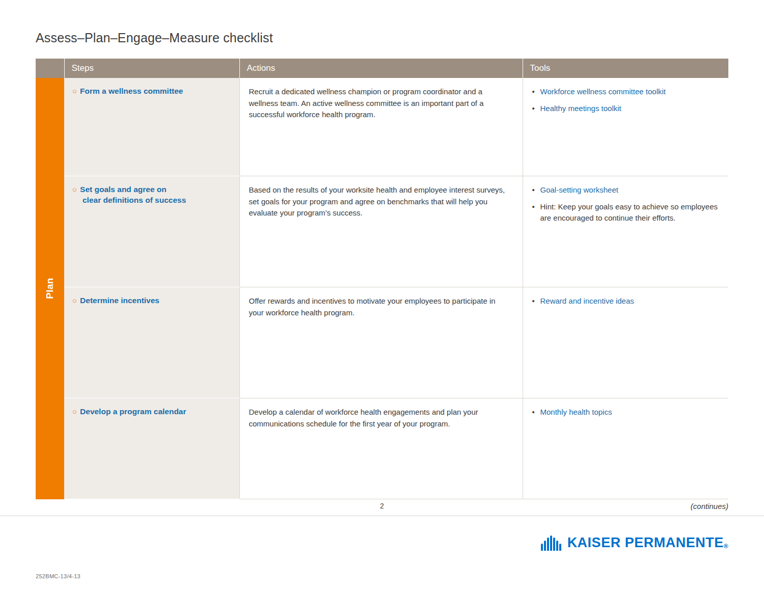Assess–Plan–Engage–Measure checklist
| | Steps | Actions | Tools |
| --- | --- | --- | --- |
| Plan | ○ Form a wellness committee | Recruit a dedicated wellness champion or program coordinator and a wellness team. An active wellness committee is an important part of a successful workforce health program. | Workforce wellness committee toolkit Healthy meetings toolkit |
| ○ Set goals and agree on clear definitions of success | Based on the results of your worksite health and employee interest surveys, set goals for your program and agree on benchmarks that will help you evaluate your program’s success. | Goal-setting worksheet Hint: Keep your goals easy to achieve so employees are encouraged to continue their efforts. |
| ○ Determine incentives | Offer rewards and incentives to motivate your employees to participate in your workforce health program. | Reward and incentive ideas |
| ○ Develop a program calendar | Develop a calendar of workforce health engagements and plan your communications schedule for the first year of your program. | Monthly health topics |
2
(continues)
KAISER PERMANENTE®
252BMC-13/4-13